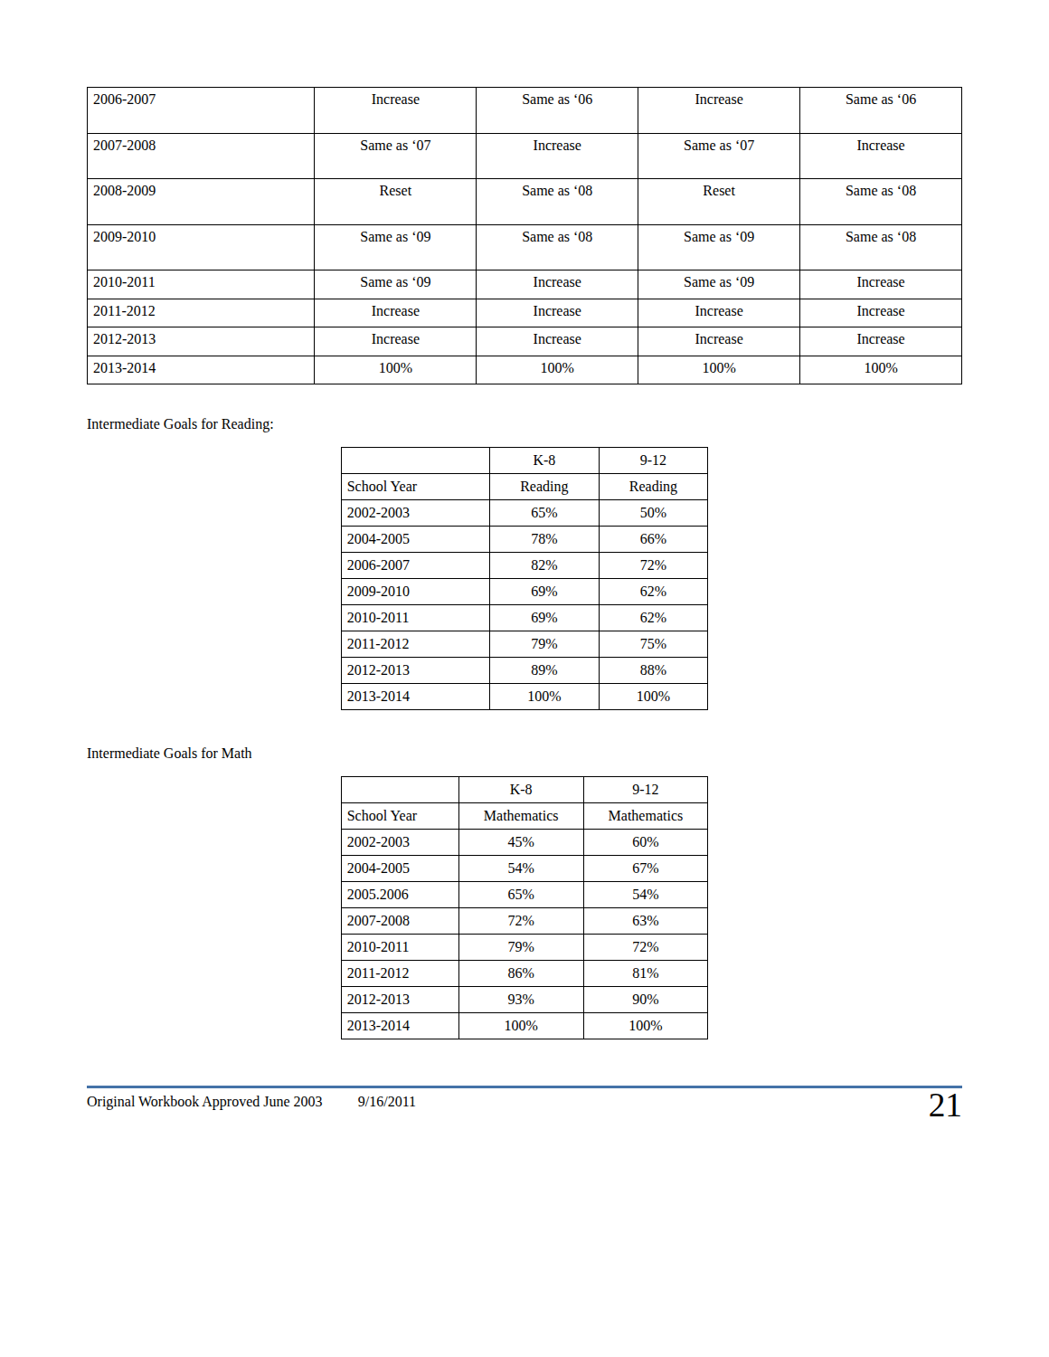| 2006-2007 | Increase | Same as ‘06 | Increase | Same as ‘06 |
| 2007-2008 | Same as ‘07 | Increase | Same as ‘07 | Increase |
| 2008-2009 | Reset | Same as ‘08 | Reset | Same as ‘08 |
| 2009-2010 | Same as ‘09 | Same as ‘08 | Same as ‘09 | Same as ‘08 |
| 2010-2011 | Same as ‘09 | Increase | Same as ‘09 | Increase |
| 2011-2012 | Increase | Increase | Increase | Increase |
| 2012-2013 | Increase | Increase | Increase | Increase |
| 2013-2014 | 100% | 100% | 100% | 100% |
Intermediate Goals for Reading:
| | K-8 | 9-12 |
| School Year | Reading | Reading |
| 2002-2003 | 65% | 50% |
| 2004-2005 | 78% | 66% |
| 2006-2007 | 82% | 72% |
| 2009-2010 | 69% | 62% |
| 2010-2011 | 69% | 62% |
| 2011-2012 | 79% | 75% |
| 2012-2013 | 89% | 88% |
| 2013-2014 | 100% | 100% |
Intermediate Goals for Math
| | K-8 | 9-12 |
| School Year | Mathematics | Mathematics |
| 2002-2003 | 45% | 60% |
| 2004-2005 | 54% | 67% |
| 2005.2006 | 65% | 54% |
| 2007-2008 | 72% | 63% |
| 2010-2011 | 79% | 72% |
| 2011-2012 | 86% | 81% |
| 2012-2013 | 93% | 90% |
| 2013-2014 | 100% | 100% |
Original Workbook Approved June 2003 9/16/2011 21